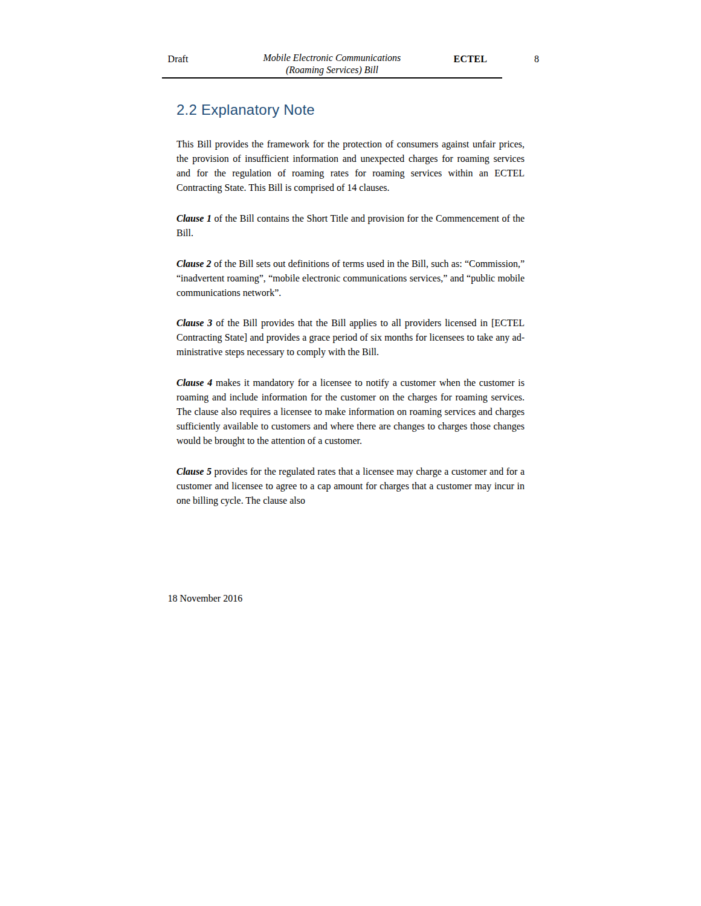Draft
Mobile Electronic Communications
(Roaming Services) Bill
ECTEL
8
2.2 Explanatory Note
This Bill provides the framework for the protection of consumers against unfair prices, the provision of insufficient information and unexpected charges for roaming services and for the regulation of roaming rates for roaming services within an ECTEL Contracting State. This Bill is comprised of 14 clauses.
Clause 1 of the Bill contains the Short Title and provision for the Commencement of the Bill.
Clause 2 of the Bill sets out definitions of terms used in the Bill, such as: “Commission,” “inadvertent roaming”, “mobile electronic communications services,” and “public mobile communications network”.
Clause 3 of the Bill provides that the Bill applies to all providers licensed in [ECTEL Contracting State] and provides a grace period of six months for licensees to take any administrative steps necessary to comply with the Bill.
Clause 4 makes it mandatory for a licensee to notify a customer when the customer is roaming and include information for the customer on the charges for roaming services. The clause also requires a licensee to make information on roaming services and charges sufficiently available to customers and where there are changes to charges those changes would be brought to the attention of a customer.
Clause 5 provides for the regulated rates that a licensee may charge a customer and for a customer and licensee to agree to a cap amount for charges that a customer may incur in one billing cycle. The clause also
18 November 2016